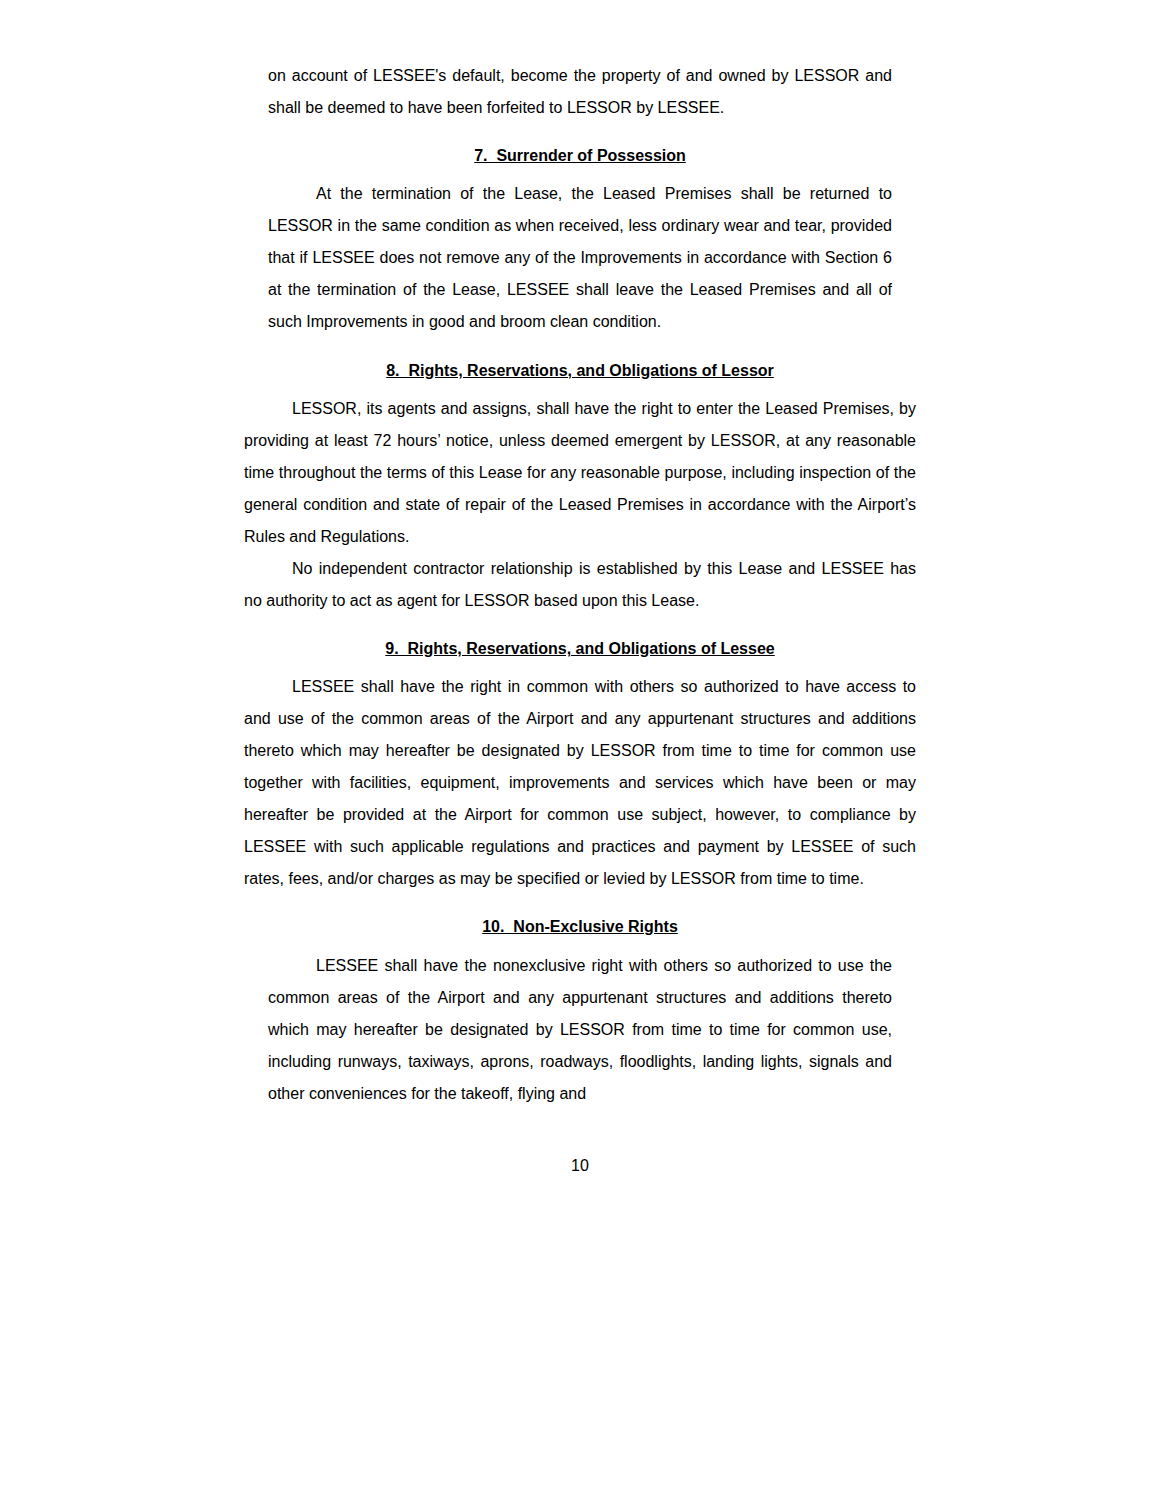on account of LESSEE's default, become the property of and owned by LESSOR and shall be deemed to have been forfeited to LESSOR by LESSEE.
7. Surrender of Possession
At the termination of the Lease, the Leased Premises shall be returned to LESSOR in the same condition as when received, less ordinary wear and tear, provided that if LESSEE does not remove any of the Improvements in accordance with Section 6 at the termination of the Lease, LESSEE shall leave the Leased Premises and all of such Improvements in good and broom clean condition.
8. Rights, Reservations, and Obligations of Lessor
LESSOR, its agents and assigns, shall have the right to enter the Leased Premises, by providing at least 72 hours’ notice, unless deemed emergent by LESSOR, at any reasonable time throughout the terms of this Lease for any reasonable purpose, including inspection of the general condition and state of repair of the Leased Premises in accordance with the Airport’s Rules and Regulations.
No independent contractor relationship is established by this Lease and LESSEE has no authority to act as agent for LESSOR based upon this Lease.
9. Rights, Reservations, and Obligations of Lessee
LESSEE shall have the right in common with others so authorized to have access to and use of the common areas of the Airport and any appurtenant structures and additions thereto which may hereafter be designated by LESSOR from time to time for common use together with facilities, equipment, improvements and services which have been or may hereafter be provided at the Airport for common use subject, however, to compliance by LESSEE with such applicable regulations and practices and payment by LESSEE of such rates, fees, and/or charges as may be specified or levied by LESSOR from time to time.
10. Non-Exclusive Rights
LESSEE shall have the nonexclusive right with others so authorized to use the common areas of the Airport and any appurtenant structures and additions thereto which may hereafter be designated by LESSOR from time to time for common use, including runways, taxiways, aprons, roadways, floodlights, landing lights, signals and other conveniences for the takeoff, flying and
10